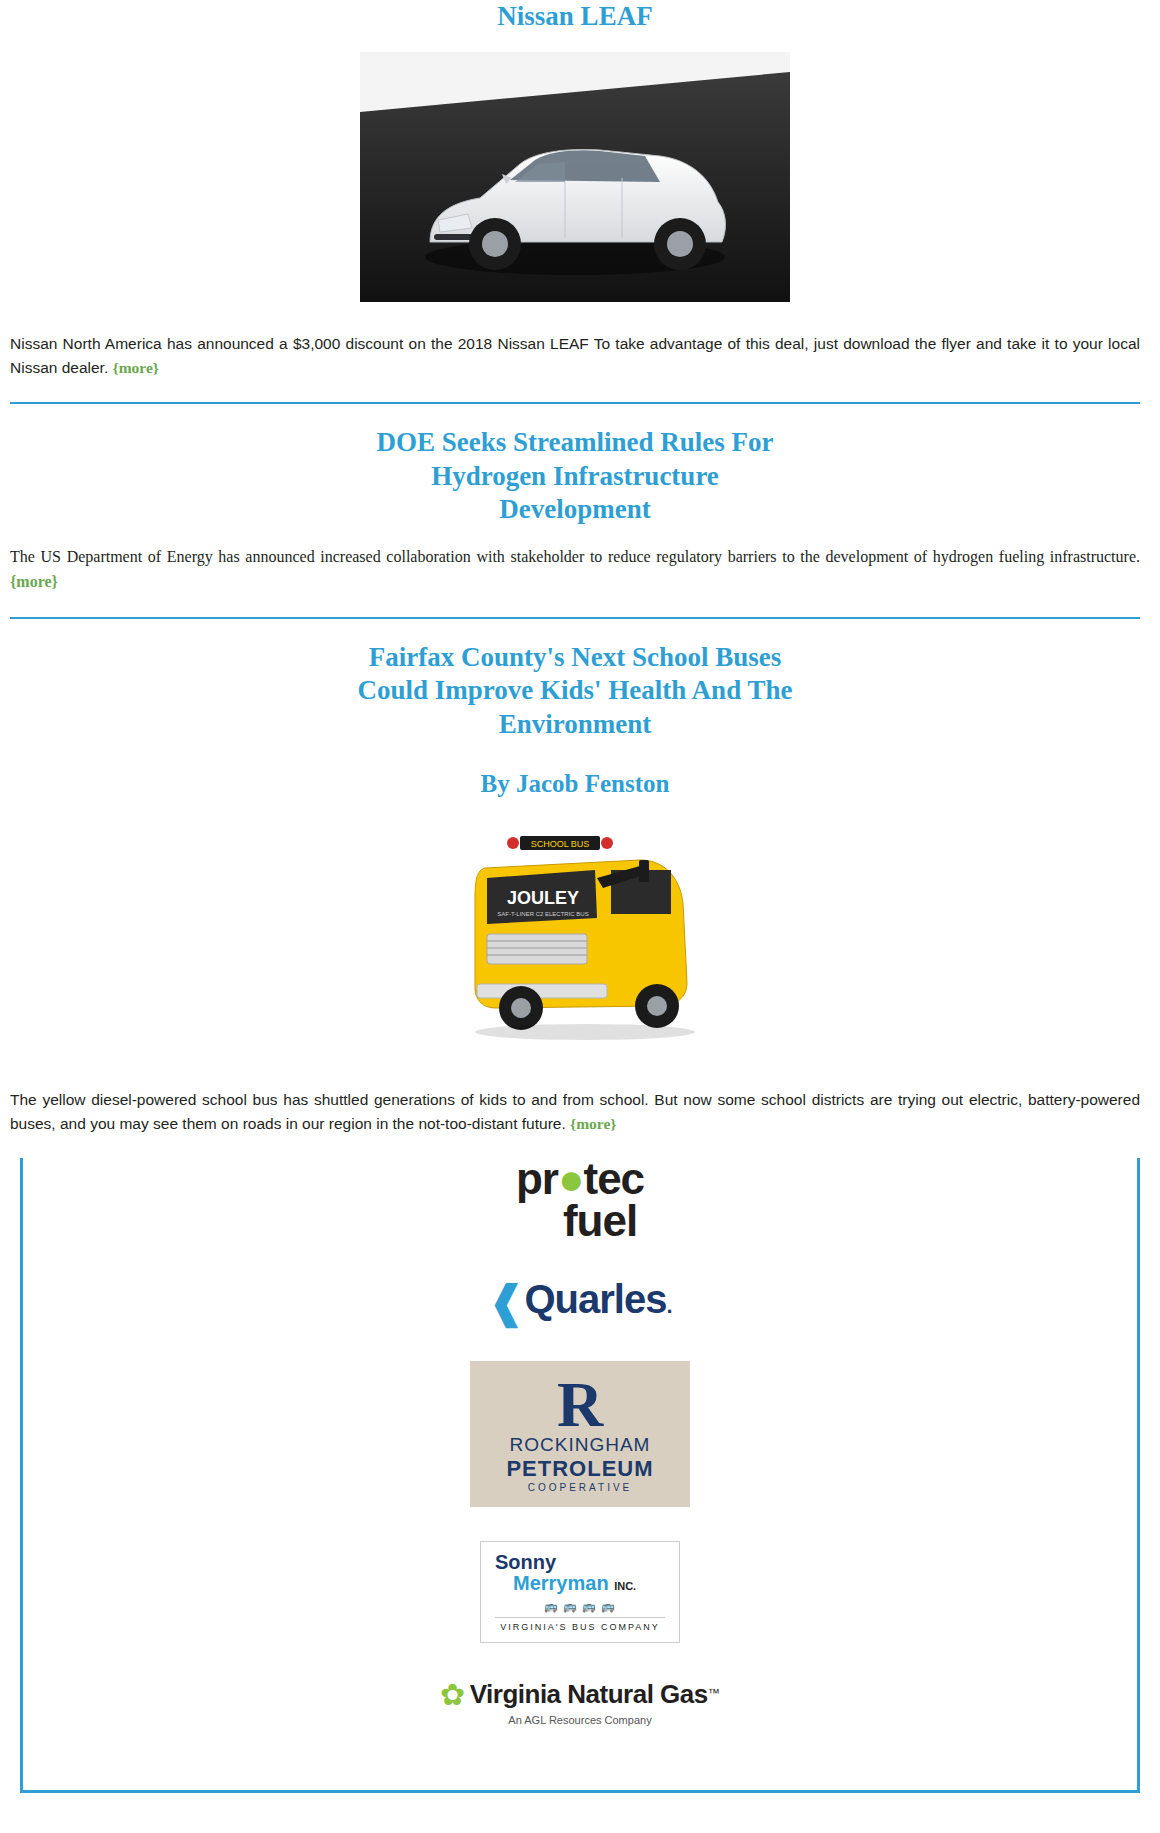Nissan LEAF
Nissan North America has announced a $3,000 discount on the 2018 Nissan LEAF To take advantage of this deal, just download the flyer and take it to your local Nissan dealer. {more}
DOE Seeks Streamlined Rules For
Hydrogen Infrastructure
Development
The US Department of Energy has announced increased collaboration with stakeholder to reduce regulatory barriers to the development of hydrogen fueling infrastructure. {more}
Fairfax County's Next School Buses
Could Improve Kids' Health And The
Environment
By Jacob Fenston
SCHOOL BUS JOULEY SAF-T-LINER C2 ELECTRIC BUS
The yellow diesel-powered school bus has shuttled generations of kids to and from school. But now some school districts are trying out electric, battery-powered buses, and you may see them on roads in our region in the not-too-distant future. {more}
pr●tec fuel
❰Quarles.
R
ROCKINGHAM
PETROLEUM
COOPERATIVE
Sonny Merryman INC.
🚌 🚌 🚌 🚌
VIRGINIA'S BUS COMPANY
✿ Virginia Natural Gas™
An AGL Resources Company